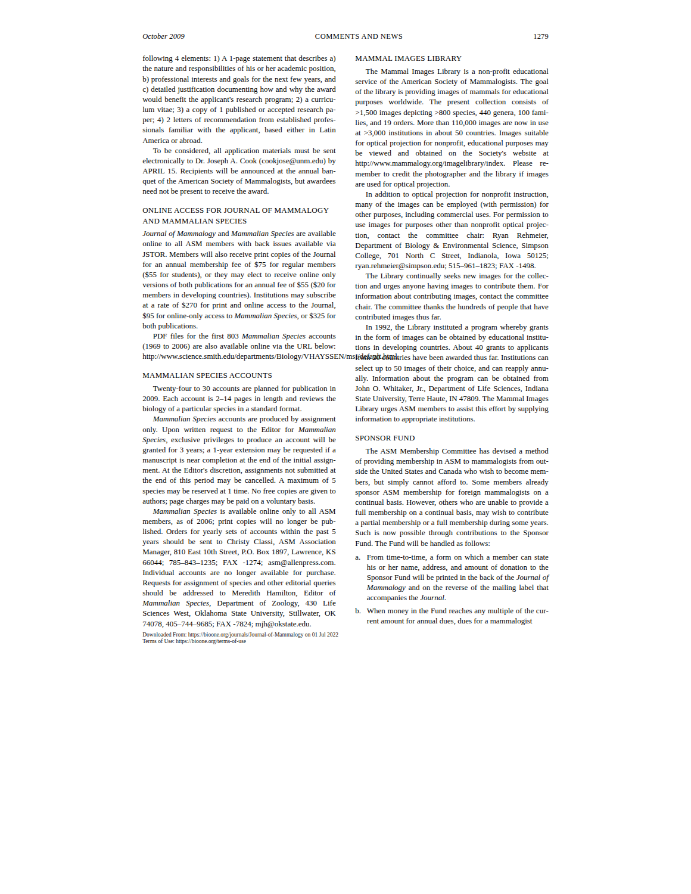October 2009 Comments and News 1279
following 4 elements: 1) A 1-page statement that describes a) the nature and responsibilities of his or her academic position, b) professional interests and goals for the next few years, and c) detailed justification documenting how and why the award would benefit the applicant's research program; 2) a curriculum vitae; 3) a copy of 1 published or accepted research paper; 4) 2 letters of recommendation from established professionals familiar with the applicant, based either in Latin America or abroad.
To be considered, all application materials must be sent electronically to Dr. Joseph A. Cook (cookjose@unm.edu) by APRIL 15. Recipients will be announced at the annual banquet of the American Society of Mammalogists, but awardees need not be present to receive the award.
Online Access for Journal of Mammalogy and Mammalian Species
Journal of Mammalogy and Mammalian Species are available online to all ASM members with back issues available via JSTOR. Members will also receive print copies of the Journal for an annual membership fee of $75 for regular members ($55 for students), or they may elect to receive online only versions of both publications for an annual fee of $55 ($20 for members in developing countries). Institutions may subscribe at a rate of $270 for print and online access to the Journal, $95 for online-only access to Mammalian Species, or $325 for both publications.
PDF files for the first 803 Mammalian Species accounts (1969 to 2006) are also available online via the URL below: http://www.science.smith.edu/departments/Biology/VHAYSSEN/msi/default.html.
Mammalian Species Accounts
Twenty-four to 30 accounts are planned for publication in 2009. Each account is 2–14 pages in length and reviews the biology of a particular species in a standard format.
Mammalian Species accounts are produced by assignment only. Upon written request to the Editor for Mammalian Species, exclusive privileges to produce an account will be granted for 3 years; a 1-year extension may be requested if a manuscript is near completion at the end of the initial assignment. At the Editor's discretion, assignments not submitted at the end of this period may be cancelled. A maximum of 5 species may be reserved at 1 time. No free copies are given to authors; page charges may be paid on a voluntary basis.
Mammalian Species is available online only to all ASM members, as of 2006; print copies will no longer be published. Orders for yearly sets of accounts within the past 5 years should be sent to Christy Classi, ASM Association Manager, 810 East 10th Street, P.O. Box 1897, Lawrence, KS 66044; 785–843–1235; FAX -1274; asm@allenpress.com. Individual accounts are no longer available for purchase. Requests for assignment of species and other editorial queries should be addressed to Meredith Hamilton, Editor of Mammalian Species, Department of Zoology, 430 Life Sciences West, Oklahoma State University, Stillwater, OK 74078, 405–744–9685; FAX -7824; mjh@okstate.edu.
Mammal Images Library
The Mammal Images Library is a non-profit educational service of the American Society of Mammalogists. The goal of the library is providing images of mammals for educational purposes worldwide. The present collection consists of >1,500 images depicting >800 species, 440 genera, 100 families, and 19 orders. More than 110,000 images are now in use at >3,000 institutions in about 50 countries. Images suitable for optical projection for nonprofit, educational purposes may be viewed and obtained on the Society's website at http://www.mammalogy.org/imagelibrary/index. Please remember to credit the photographer and the library if images are used for optical projection.
In addition to optical projection for nonprofit instruction, many of the images can be employed (with permission) for other purposes, including commercial uses. For permission to use images for purposes other than nonprofit optical projection, contact the committee chair: Ryan Rehmeier, Department of Biology & Environmental Science, Simpson College, 701 North C Street, Indianola, Iowa 50125; ryan.rehmeier@simpson.edu; 515–961–1823; FAX -1498.
The Library continually seeks new images for the collection and urges anyone having images to contribute them. For information about contributing images, contact the committee chair. The committee thanks the hundreds of people that have contributed images thus far.
In 1992, the Library instituted a program whereby grants in the form of images can be obtained by educational institutions in developing countries. About 40 grants to applicants from 20 countries have been awarded thus far. Institutions can select up to 50 images of their choice, and can reapply annually. Information about the program can be obtained from John O. Whitaker, Jr., Department of Life Sciences, Indiana State University, Terre Haute, IN 47809. The Mammal Images Library urges ASM members to assist this effort by supplying information to appropriate institutions.
Sponsor Fund
The ASM Membership Committee has devised a method of providing membership in ASM to mammalogists from outside the United States and Canada who wish to become members, but simply cannot afford to. Some members already sponsor ASM membership for foreign mammalogists on a continual basis. However, others who are unable to provide a full membership on a continual basis, may wish to contribute a partial membership or a full membership during some years. Such is now possible through contributions to the Sponsor Fund. The Fund will be handled as follows:
From time-to-time, a form on which a member can state his or her name, address, and amount of donation to the Sponsor Fund will be printed in the back of the Journal of Mammalogy and on the reverse of the mailing label that accompanies the Journal.
When money in the Fund reaches any multiple of the current amount for annual dues, dues for a mammalogist
Downloaded From: https://bioone.org/journals/Journal-of-Mammalogy on 01 Jul 2022
Terms of Use: https://bioone.org/terms-of-use